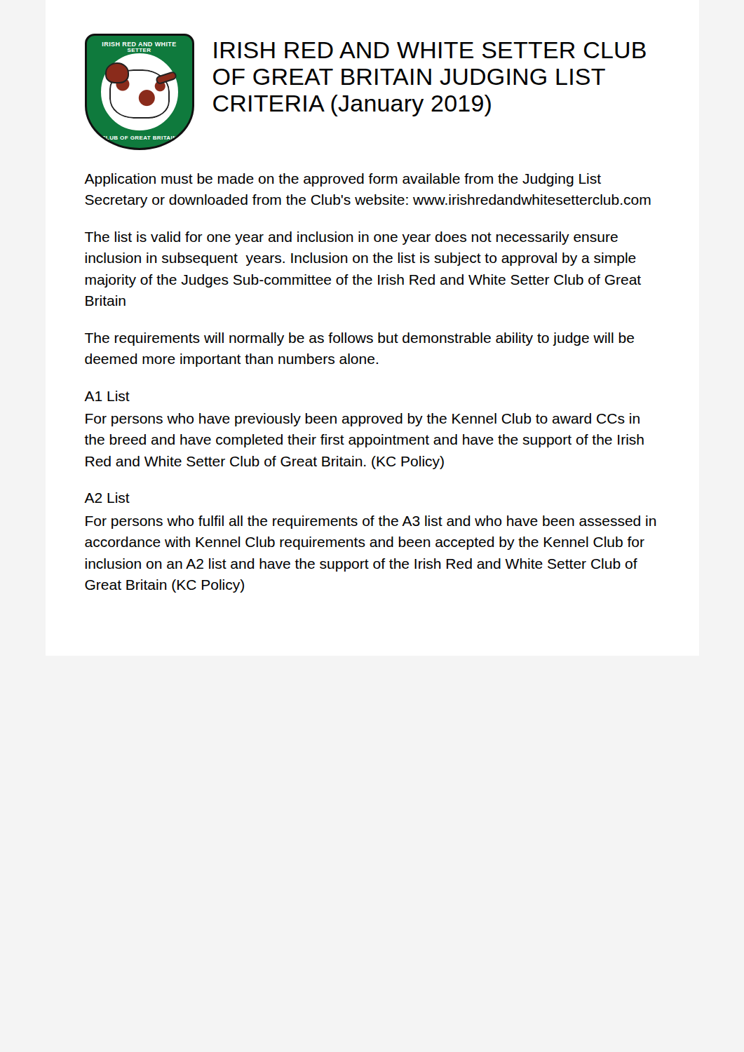IRISH RED AND WHITESETTER
CLUB OF GREAT BRITAIN
IRISH RED AND WHITE SETTER CLUB OF GREAT BRITAIN JUDGING LIST CRITERIA (January 2019)
Application must be made on the approved form available from the Judging List Secretary or downloaded from the Club's website: www.irishredandwhitesetterclub.com
The list is valid for one year and inclusion in one year does not necessarily ensure inclusion in subsequent years. Inclusion on the list is subject to approval by a simple majority of the Judges Sub-committee of the Irish Red and White Setter Club of Great Britain
The requirements will normally be as follows but demonstrable ability to judge will be deemed more important than numbers alone.
A1 List
For persons who have previously been approved by the Kennel Club to award CCs in the breed and have completed their first appointment and have the support of the Irish Red and White Setter Club of Great Britain. (KC Policy)
A2 List
For persons who fulfil all the requirements of the A3 list and who have been assessed in accordance with Kennel Club requirements and been accepted by the Kennel Club for inclusion on an A2 list and have the support of the Irish Red and White Setter Club of Great Britain (KC Policy)